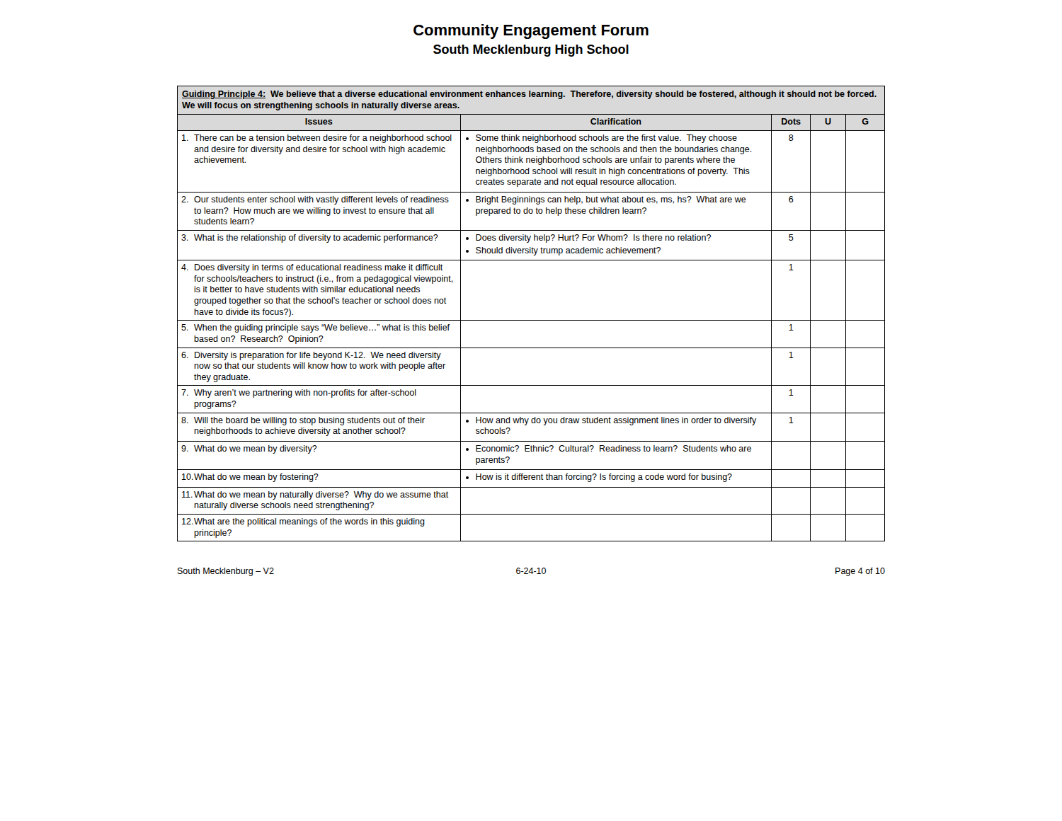Community Engagement Forum
South Mecklenburg High School
| Guiding Principle 4: We believe that a diverse educational environment enhances learning. Therefore, diversity should be fostered, although it should not be forced. We will focus on strengthening schools in naturally diverse areas. |
| Issues | Clarification | Dots | U | G |
| 1. There can be a tension between desire for a neighborhood school and desire for diversity and desire for school with high academic achievement. | Some think neighborhood schools are the first value. They choose neighborhoods based on the schools and then the boundaries change. Others think neighborhood schools are unfair to parents where the neighborhood school will result in high concentrations of poverty. This creates separate and not equal resource allocation. | 8 | | |
| 2. Our students enter school with vastly different levels of readiness to learn? How much are we willing to invest to ensure that all students learn? | Bright Beginnings can help, but what about es, ms, hs? What are we prepared to do to help these children learn? | 6 | | |
| 3. What is the relationship of diversity to academic performance? | Does diversity help? Hurt? For Whom? Is there no relation? Should diversity trump academic achievement? | 5 | | |
| 4. Does diversity in terms of educational readiness make it difficult for schools/teachers to instruct (i.e., from a pedagogical viewpoint, is it better to have students with similar educational needs grouped together so that the school’s teacher or school does not have to divide its focus?). | | 1 | | |
| 5. When the guiding principle says “We believe…” what is this belief based on? Research? Opinion? | | 1 | | |
| 6. Diversity is preparation for life beyond K-12. We need diversity now so that our students will know how to work with people after they graduate. | | 1 | | |
| 7. Why aren’t we partnering with non-profits for after-school programs? | | 1 | | |
| 8. Will the board be willing to stop busing students out of their neighborhoods to achieve diversity at another school? | How and why do you draw student assignment lines in order to diversify schools? | 1 | | |
| 9. What do we mean by diversity? | Economic? Ethnic? Cultural? Readiness to learn? Students who are parents? | | | |
| 10. What do we mean by fostering? | How is it different than forcing? Is forcing a code word for busing? | | | |
| 11. What do we mean by naturally diverse? Why do we assume that naturally diverse schools need strengthening? | | | | |
| 12. What are the political meanings of the words in this guiding principle? | | | | |
South Mecklenburg – V2
6-24-10
Page 4 of 10